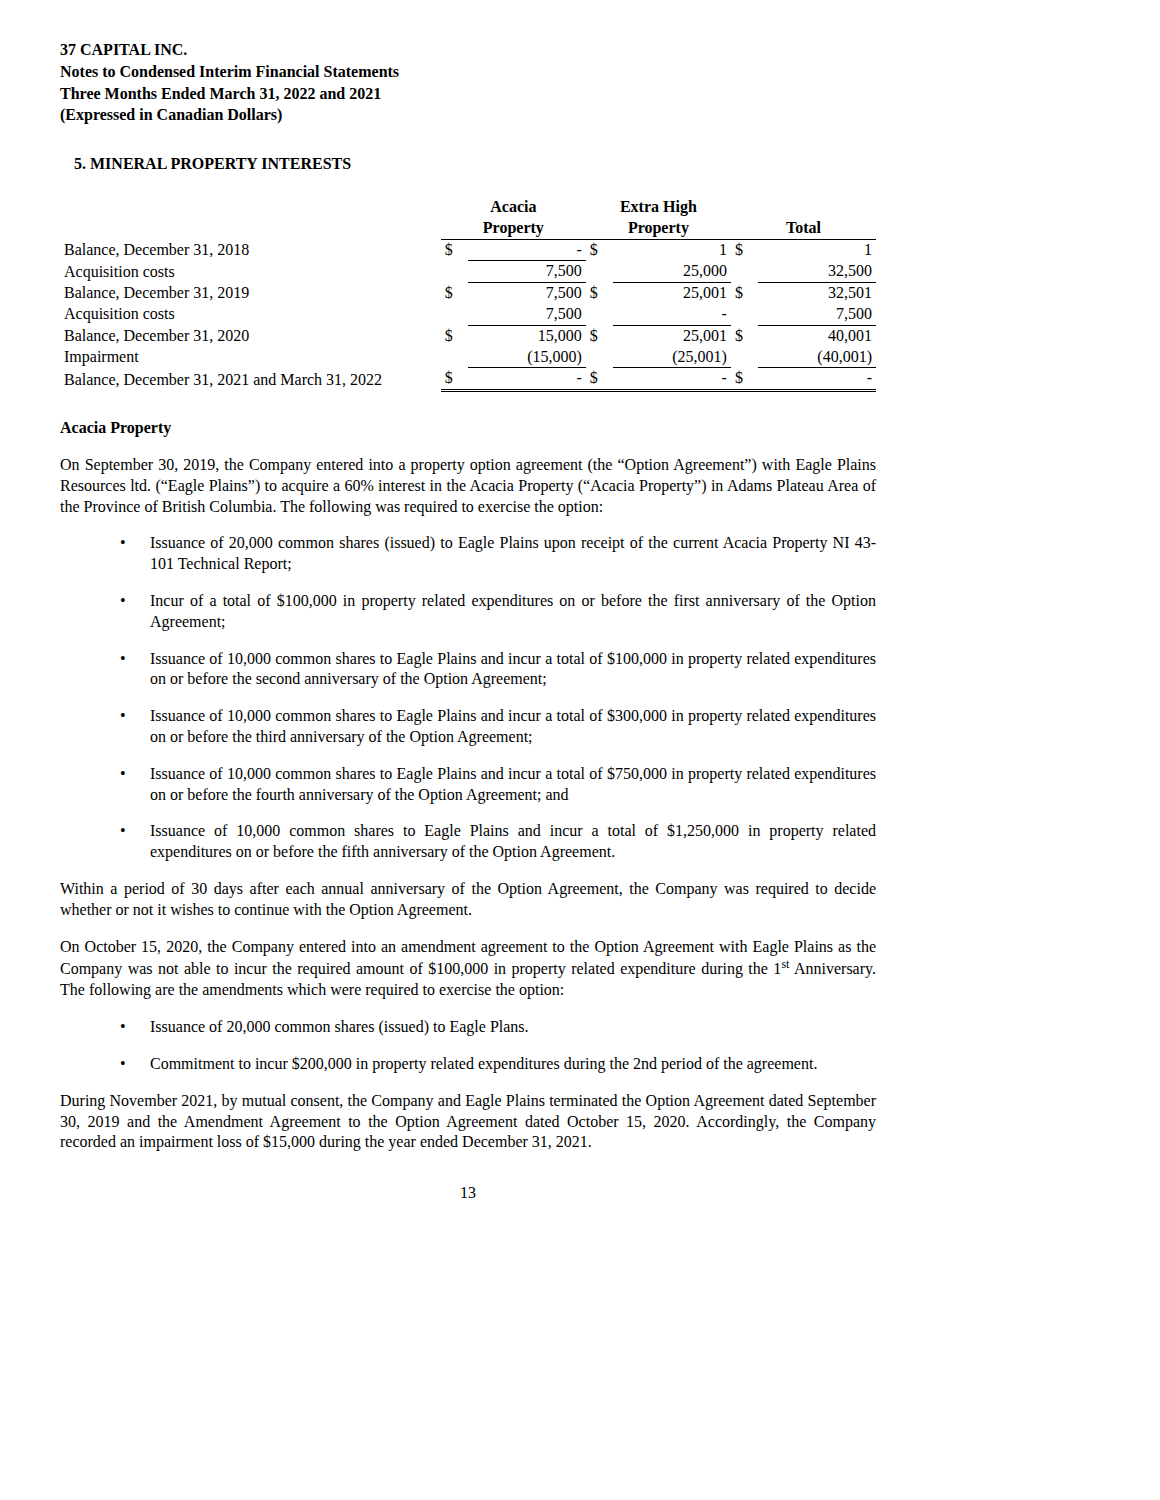37 CAPITAL INC.
Notes to Condensed Interim Financial Statements
Three Months Ended March 31, 2022 and 2021
(Expressed in Canadian Dollars)
5. MINERAL PROPERTY INTERESTS
| | Acacia Property | Extra High Property | Total |
| --- | --- | --- | --- |
| Balance, December 31, 2018 | $ | - | $ | 1 | $ | 1 |
| Acquisition costs | | 7,500 | | 25,000 | | 32,500 |
| Balance, December 31, 2019 | $ | 7,500 | $ | 25,001 | $ | 32,501 |
| Acquisition costs | | 7,500 | | - | | 7,500 |
| Balance, December 31, 2020 | $ | 15,000 | $ | 25,001 | $ | 40,001 |
| Impairment | | (15,000) | | (25,001) | | (40,001) |
| Balance, December 31, 2021 and March 31, 2022 | $ | - | $ | - | $ | - |
Acacia Property
On September 30, 2019, the Company entered into a property option agreement (the “Option Agreement”) with Eagle Plains Resources ltd. (“Eagle Plains”) to acquire a 60% interest in the Acacia Property (“Acacia Property”) in Adams Plateau Area of the Province of British Columbia. The following was required to exercise the option:
Issuance of 20,000 common shares (issued) to Eagle Plains upon receipt of the current Acacia Property NI 43-101 Technical Report;
Incur of a total of $100,000 in property related expenditures on or before the first anniversary of the Option Agreement;
Issuance of 10,000 common shares to Eagle Plains and incur a total of $100,000 in property related expenditures on or before the second anniversary of the Option Agreement;
Issuance of 10,000 common shares to Eagle Plains and incur a total of $300,000 in property related expenditures on or before the third anniversary of the Option Agreement;
Issuance of 10,000 common shares to Eagle Plains and incur a total of $750,000 in property related expenditures on or before the fourth anniversary of the Option Agreement; and
Issuance of 10,000 common shares to Eagle Plains and incur a total of $1,250,000 in property related expenditures on or before the fifth anniversary of the Option Agreement.
Within a period of 30 days after each annual anniversary of the Option Agreement, the Company was required to decide whether or not it wishes to continue with the Option Agreement.
On October 15, 2020, the Company entered into an amendment agreement to the Option Agreement with Eagle Plains as the Company was not able to incur the required amount of $100,000 in property related expenditure during the 1st Anniversary. The following are the amendments which were required to exercise the option:
Issuance of 20,000 common shares (issued) to Eagle Plans.
Commitment to incur $200,000 in property related expenditures during the 2nd period of the agreement.
During November 2021, by mutual consent, the Company and Eagle Plains terminated the Option Agreement dated September 30, 2019 and the Amendment Agreement to the Option Agreement dated October 15, 2020. Accordingly, the Company recorded an impairment loss of $15,000 during the year ended December 31, 2021.
13